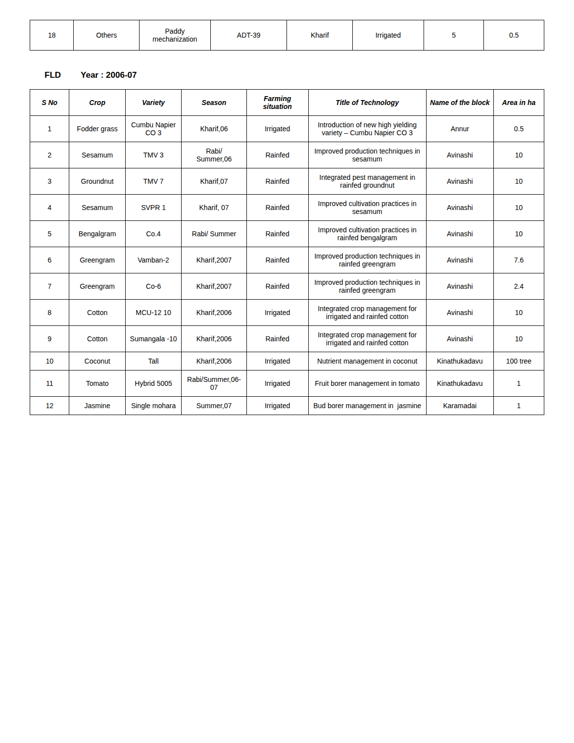| 18 | Others | Paddy mechanization | ADT-39 | Kharif | Irrigated | 5 | 0.5 |
FLDYear : 2006-07
| S No | Crop | Variety | Season | Farming situation | Title of Technology | Name of the block | Area in ha |
| --- | --- | --- | --- | --- | --- | --- | --- |
| 1 | Fodder grass | Cumbu Napier CO 3 | Kharif,06 | Irrigated | Introduction of new high yielding variety – Cumbu Napier CO 3 | Annur | 0.5 |
| 2 | Sesamum | TMV 3 | Rabi/ Summer,06 | Rainfed | Improved production techniques in sesamum | Avinashi | 10 |
| 3 | Groundnut | TMV 7 | Kharif,07 | Rainfed | Integrated pest management in rainfed groundnut | Avinashi | 10 |
| 4 | Sesamum | SVPR 1 | Kharif, 07 | Rainfed | Improved cultivation practices in sesamum | Avinashi | 10 |
| 5 | Bengalgram | Co.4 | Rabi/ Summer | Rainfed | Improved cultivation practices in rainfed bengalgram | Avinashi | 10 |
| 6 | Greengram | Vamban-2 | Kharif,2007 | Rainfed | Improved production techniques in rainfed greengram | Avinashi | 7.6 |
| 7 | Greengram | Co-6 | Kharif,2007 | Rainfed | Improved production techniques in rainfed greengram | Avinashi | 2.4 |
| 8 | Cotton | MCU-12 10 | Kharif,2006 | Irrigated | Integrated crop management for irrigated and rainfed cotton | Avinashi | 10 |
| 9 | Cotton | Sumangala -10 | Kharif,2006 | Rainfed | Integrated crop management for irrigated and rainfed cotton | Avinashi | 10 |
| 10 | Coconut | Tall | Kharif,2006 | Irrigated | Nutrient management in coconut | Kinathukadavu | 100 tree |
| 11 | Tomato | Hybrid 5005 | Rabi/Summer,06-07 | Irrigated | Fruit borer management in tomato | Kinathukadavu | 1 |
| 12 | Jasmine | Single mohara | Summer,07 | Irrigated | Bud borer management in jasmine | Karamadai | 1 |